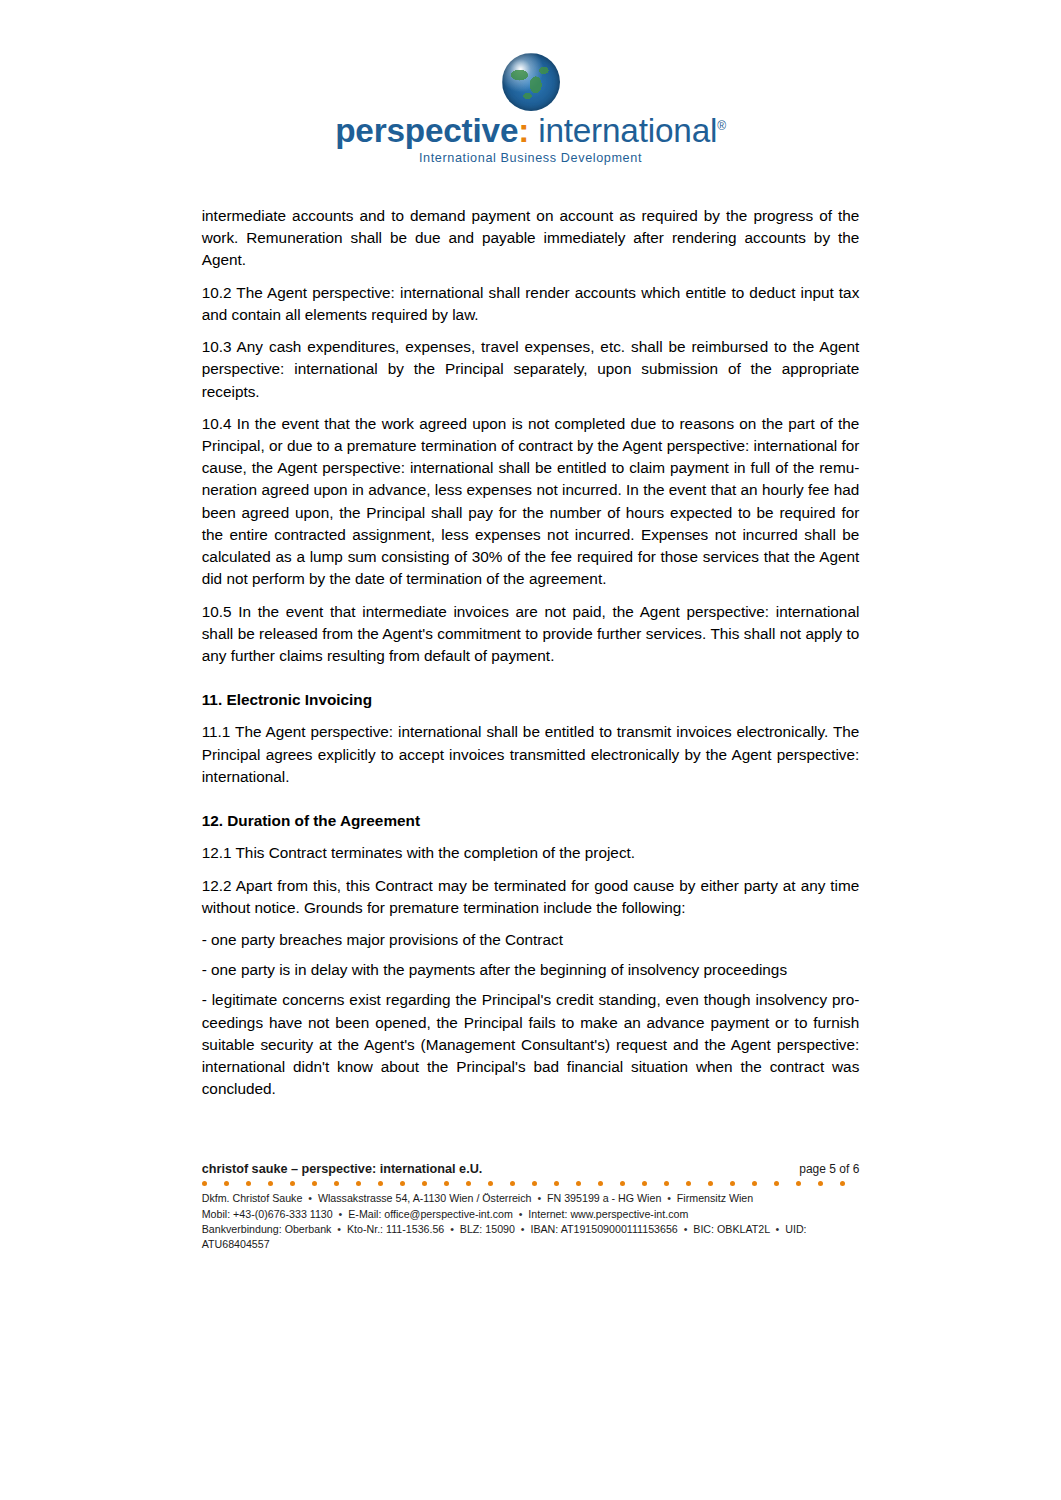perspective: international®
International Business Development
intermediate accounts and to demand payment on account as required by the progress of the work. Remuneration shall be due and payable immediately after rendering accounts by the Agent.
10.2 The Agent perspective: international shall render accounts which entitle to deduct input tax and contain all elements required by law.
10.3 Any cash expenditures, expenses, travel expenses, etc. shall be reimbursed to the Agent perspective: international by the Principal separately, upon submission of the appropriate receipts.
10.4 In the event that the work agreed upon is not completed due to reasons on the part of the Principal, or due to a premature termination of contract by the Agent perspective: international for cause, the Agent perspective: international shall be entitled to claim payment in full of the remuneration agreed upon in advance, less expenses not incurred. In the event that an hourly fee had been agreed upon, the Principal shall pay for the number of hours expected to be required for the entire contracted assignment, less expenses not incurred. Expenses not incurred shall be calculated as a lump sum consisting of 30% of the fee required for those services that the Agent did not perform by the date of termination of the agreement.
10.5 In the event that intermediate invoices are not paid, the Agent perspective: international shall be released from the Agent's commitment to provide further services. This shall not apply to any further claims resulting from default of payment.
11. Electronic Invoicing
11.1 The Agent perspective: international shall be entitled to transmit invoices electronically. The Principal agrees explicitly to accept invoices transmitted electronically by the Agent perspective: international.
12. Duration of the Agreement
12.1 This Contract terminates with the completion of the project.
12.2 Apart from this, this Contract may be terminated for good cause by either party at any time without notice. Grounds for premature termination include the following:
- one party breaches major provisions of the Contract
- one party is in delay with the payments after the beginning of insolvency proceedings
- legitimate concerns exist regarding the Principal's credit standing, even though insolvency proceedings have not been opened, the Principal fails to make an advance payment or to furnish suitable security at the Agent's (Management Consultant's) request and the Agent perspective: international didn't know about the Principal's bad financial situation when the contract was concluded.
christof sauke – perspective: international e.U.
page 5 of 6
Dkfm. Christof Sauke • Wlassakstrasse 54, A-1130 Wien / Österreich • FN 395199 a - HG Wien • Firmensitz Wien
Mobil: +43-(0)676-333 1130 • E-Mail: office@perspective-int.com • Internet: www.perspective-int.com
Bankverbindung: Oberbank • Kto-Nr.: 111-1536.56 • BLZ: 15090 • IBAN: AT191509000111153656 • BIC: OBKLAT2L • UID: ATU68404557